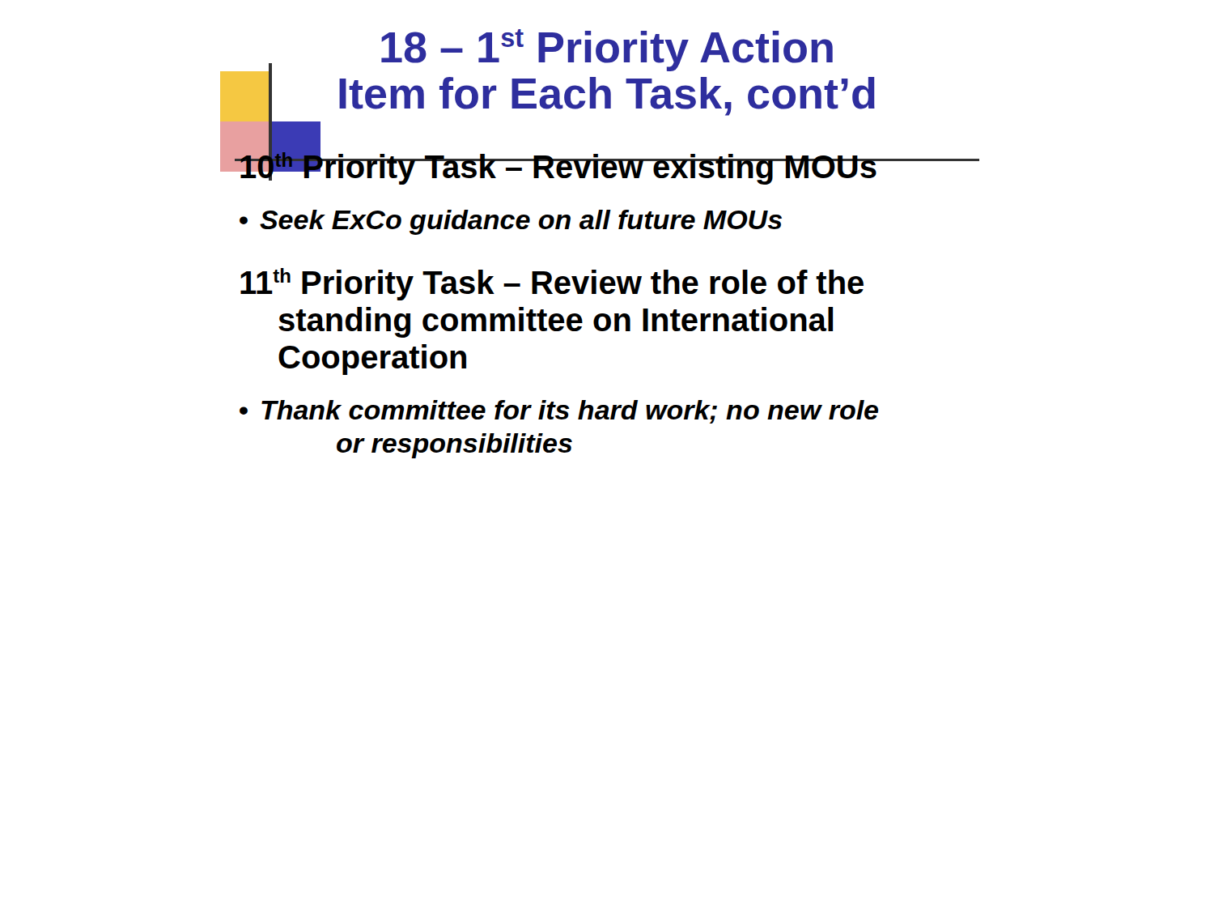18 – 1st Priority Action
Item for Each Task, cont’d
10th Priority Task – Review existing MOUs
•Seek ExCo guidance on all future MOUs
11th Priority Task – Review the role of the standing committee on International Cooperation
•Thank committee for its hard work; no new roleor responsibilities